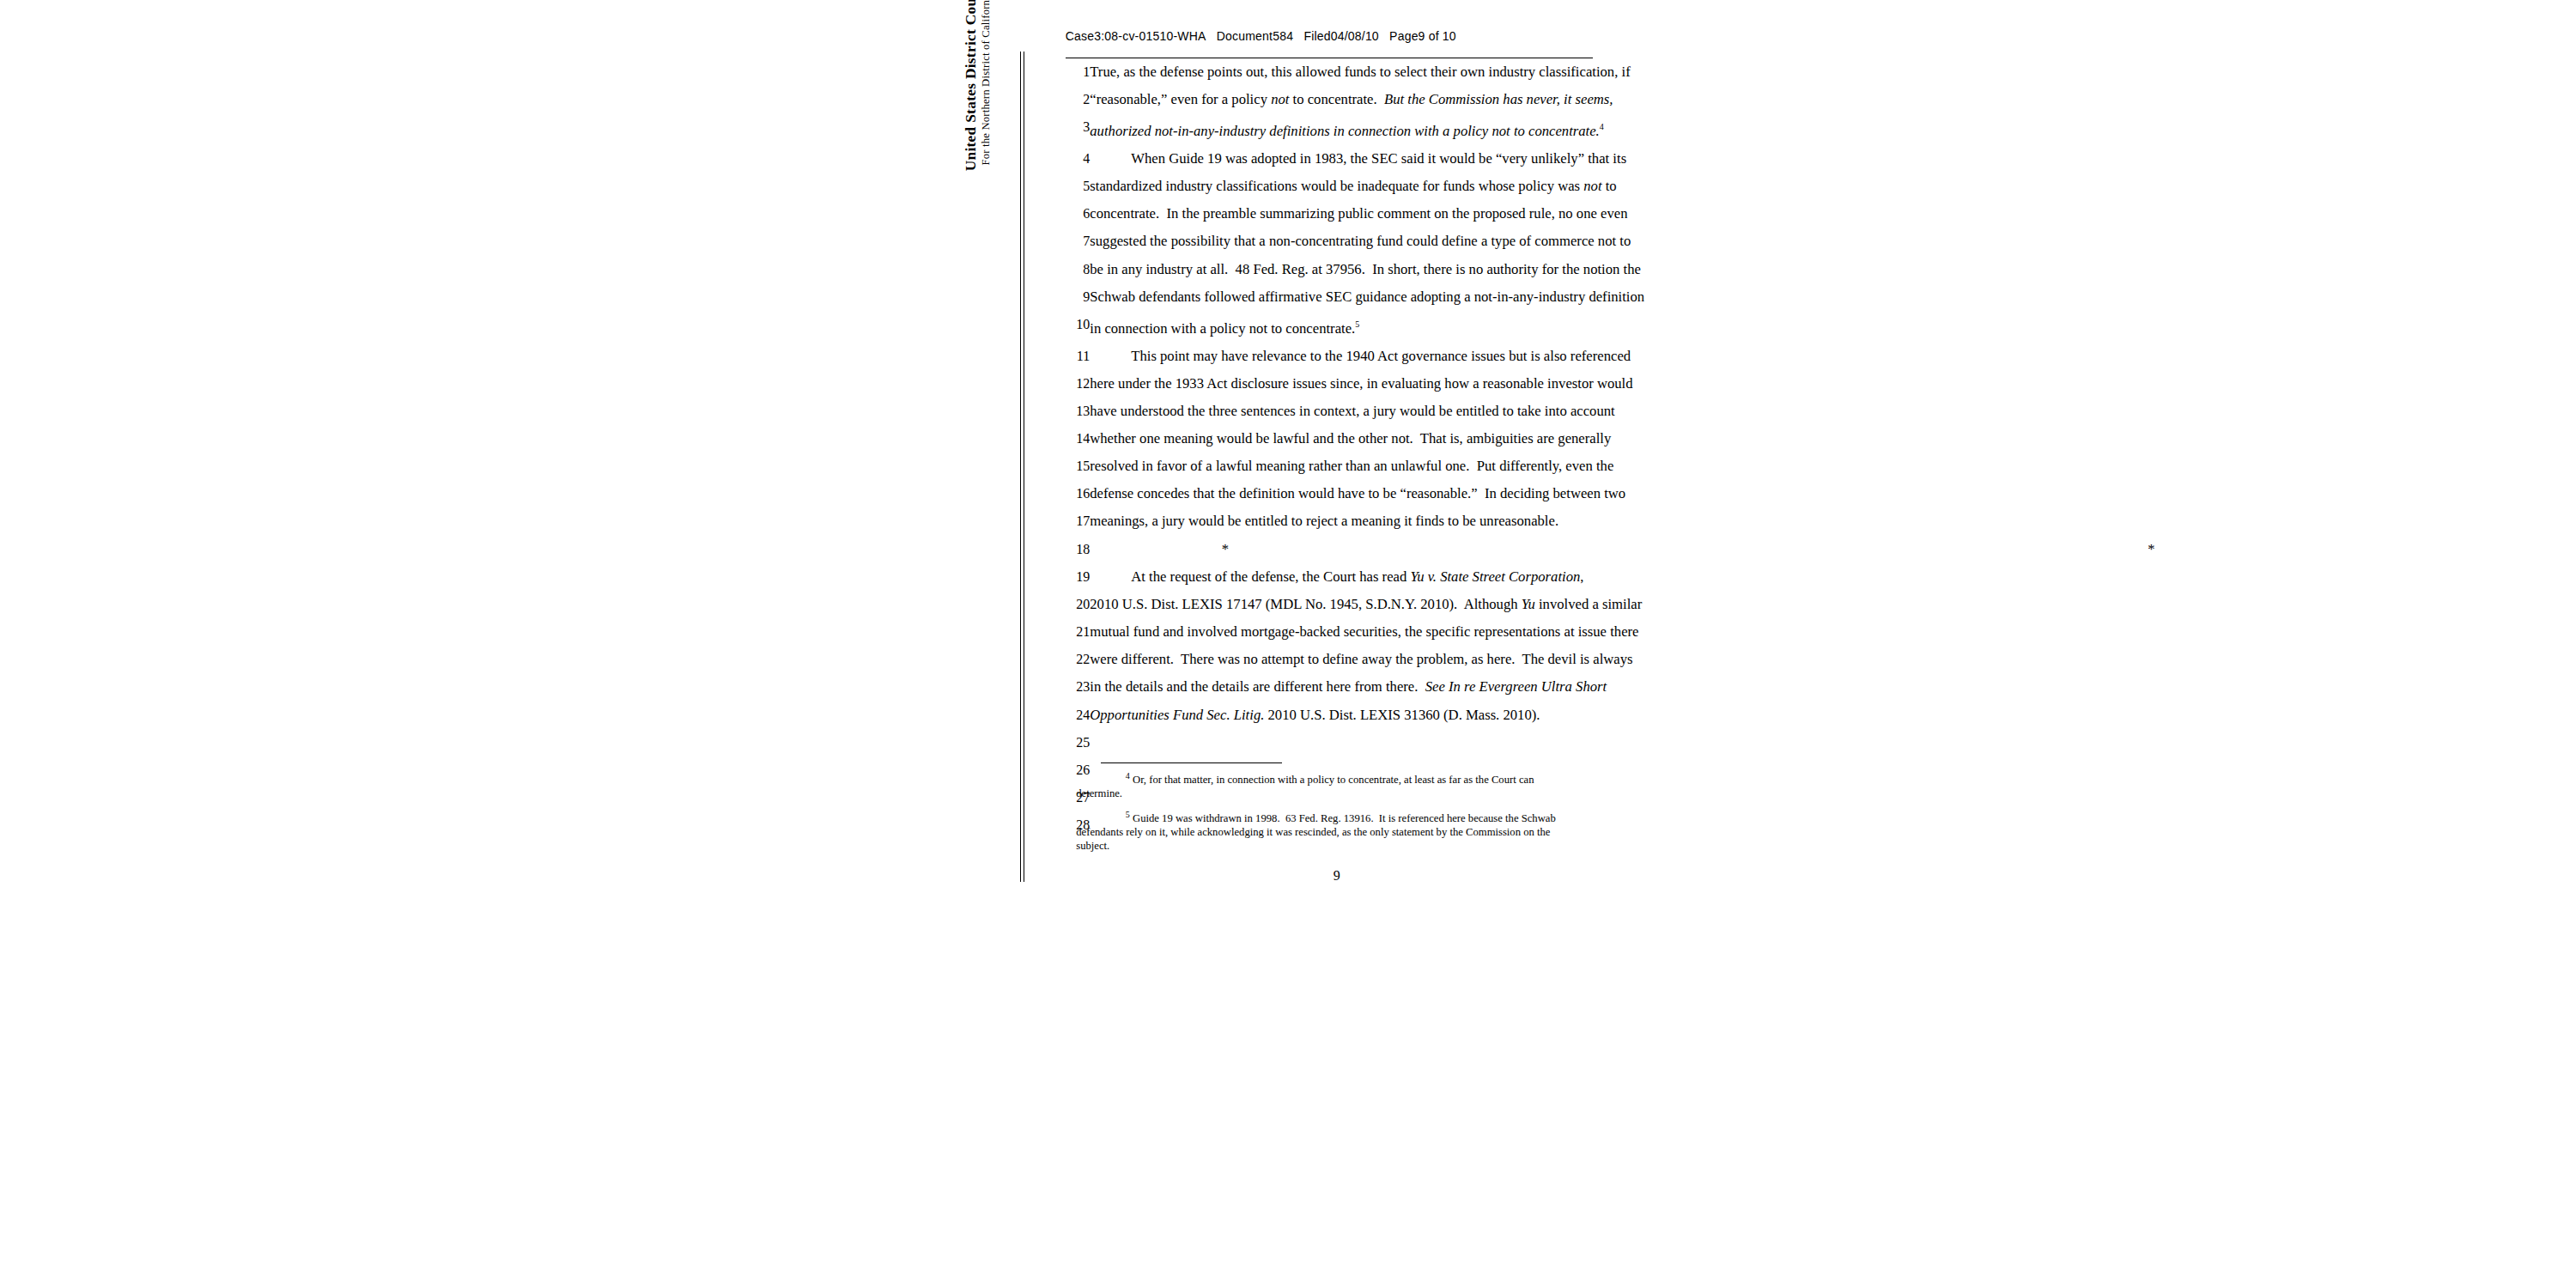Case3:08-cv-01510-WHA Document584 Filed04/08/10 Page9 of 10
United States District Court
For the Northern District of California
| 1 | True, as the defense points out, this allowed funds to select their own industry classification, if |
| 2 | “reasonable,” even for a policy not to concentrate. But the Commission has never, it seems, |
| 3 | authorized not-in-any-industry definitions in connection with a policy not to concentrate. 4 |
| 4 | When Guide 19 was adopted in 1983, the SEC said it would be “very unlikely” that its |
| 5 | standardized industry classifications would be inadequate for funds whose policy was not to |
| 6 | concentrate. In the preamble summarizing public comment on the proposed rule, no one even |
| 7 | suggested the possibility that a non-concentrating fund could define a type of commerce not to |
| 8 | be in any industry at all. 48 Fed. Reg. at 37956. In short, there is no authority for the notion the |
| 9 | Schwab defendants followed affirmative SEC guidance adopting a not-in-any-industry definition |
| 10 | in connection with a policy not to concentrate. 5 |
| 11 | This point may have relevance to the 1940 Act governance issues but is also referenced |
| 12 | here under the 1933 Act disclosure issues since, in evaluating how a reasonable investor would |
| 13 | have understood the three sentences in context, a jury would be entitled to take into account |
| 14 | whether one meaning would be lawful and the other not. That is, ambiguities are generally |
| 15 | resolved in favor of a lawful meaning rather than an unlawful one. Put differently, even the |
| 16 | defense concedes that the definition would have to be “reasonable.” In deciding between two |
| 17 | meanings, a jury would be entitled to reject a meaning it finds to be unreasonable. |
| 18 | * * * |
| 19 | At the request of the defense, the Court has read Yu v. State Street Corporation , |
| 20 | 2010 U.S. Dist. LEXIS 17147 (MDL No. 1945, S.D.N.Y. 2010). Although Yu involved a similar |
| 21 | mutual fund and involved mortgage-backed securities, the specific representations at issue there |
| 22 | were different. There was no attempt to define away the problem, as here. The devil is always |
| 23 | in the details and the details are different here from there. See In re Evergreen Ultra Short |
| 24 | Opportunities Fund Sec. Litig. 2010 U.S. Dist. LEXIS 31360 (D. Mass. 2010). |
| 25 | |
| 26 | |
| 27 | |
| 28 | |
4 Or, for that matter, in connection with a policy to concentrate, at least as far as the Court can
determine.
5 Guide 19 was withdrawn in 1998. 63 Fed. Reg. 13916. It is referenced here because the Schwab
defendants rely on it, while acknowledging it was rescinded, as the only statement by the Commission on the
subject.
9